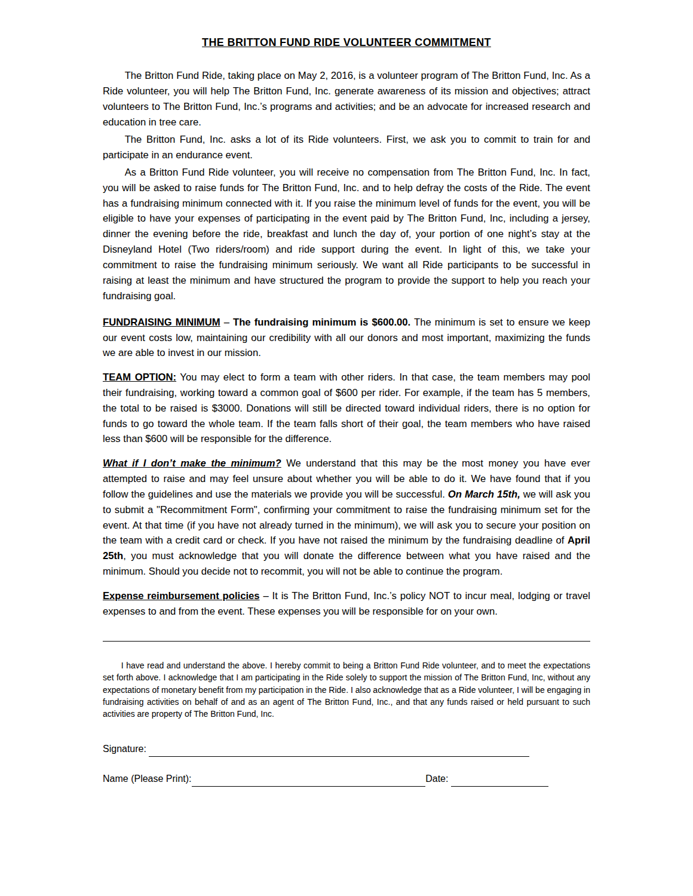THE BRITTON FUND RIDE VOLUNTEER COMMITMENT
The Britton Fund Ride, taking place on May 2, 2016, is a volunteer program of The Britton Fund, Inc. As a Ride volunteer, you will help The Britton Fund, Inc. generate awareness of its mission and objectives; attract volunteers to The Britton Fund, Inc.’s programs and activities; and be an advocate for increased research and education in tree care.
The Britton Fund, Inc. asks a lot of its Ride volunteers. First, we ask you to commit to train for and participate in an endurance event.
As a Britton Fund Ride volunteer, you will receive no compensation from The Britton Fund, Inc. In fact, you will be asked to raise funds for The Britton Fund, Inc. and to help defray the costs of the Ride. The event has a fundraising minimum connected with it. If you raise the minimum level of funds for the event, you will be eligible to have your expenses of participating in the event paid by The Britton Fund, Inc, including a jersey, dinner the evening before the ride, breakfast and lunch the day of, your portion of one night’s stay at the Disneyland Hotel (Two riders/room) and ride support during the event. In light of this, we take your commitment to raise the fundraising minimum seriously. We want all Ride participants to be successful in raising at least the minimum and have structured the program to provide the support to help you reach your fundraising goal.
FUNDRAISING MINIMUM – The fundraising minimum is $600.00. The minimum is set to ensure we keep our event costs low, maintaining our credibility with all our donors and most important, maximizing the funds we are able to invest in our mission.
TEAM OPTION: You may elect to form a team with other riders. In that case, the team members may pool their fundraising, working toward a common goal of $600 per rider. For example, if the team has 5 members, the total to be raised is $3000. Donations will still be directed toward individual riders, there is no option for funds to go toward the whole team. If the team falls short of their goal, the team members who have raised less than $600 will be responsible for the difference.
What if I don’t make the minimum? We understand that this may be the most money you have ever attempted to raise and may feel unsure about whether you will be able to do it. We have found that if you follow the guidelines and use the materials we provide you will be successful. On March 15th, we will ask you to submit a "Recommitment Form", confirming your commitment to raise the fundraising minimum set for the event. At that time (if you have not already turned in the minimum), we will ask you to secure your position on the team with a credit card or check. If you have not raised the minimum by the fundraising deadline of April 25th, you must acknowledge that you will donate the difference between what you have raised and the minimum. Should you decide not to recommit, you will not be able to continue the program.
Expense reimbursement policies – It is The Britton Fund, Inc.’s policy NOT to incur meal, lodging or travel expenses to and from the event. These expenses you will be responsible for on your own.
I have read and understand the above. I hereby commit to being a Britton Fund Ride volunteer, and to meet the expectations set forth above. I acknowledge that I am participating in the Ride solely to support the mission of The Britton Fund, Inc, without any expectations of monetary benefit from my participation in the Ride. I also acknowledge that as a Ride volunteer, I will be engaging in fundraising activities on behalf of and as an agent of The Britton Fund, Inc., and that any funds raised or held pursuant to such activities are property of The Britton Fund, Inc.
Signature:
Name (Please Print): Date: